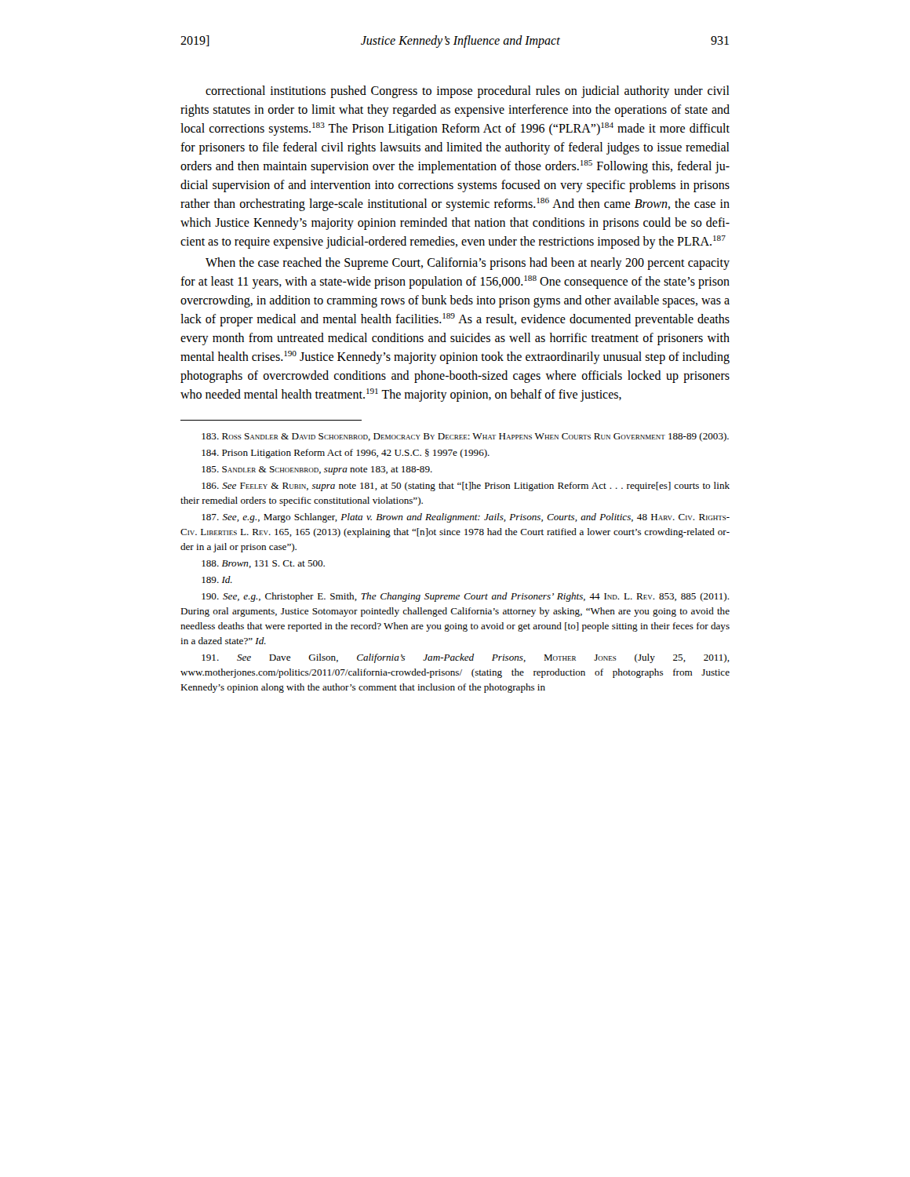2019] Justice Kennedy’s Influence and Impact 931
correctional institutions pushed Congress to impose procedural rules on judicial authority under civil rights statutes in order to limit what they regarded as expensive interference into the operations of state and local corrections systems.183 The Prison Litigation Reform Act of 1996 (“PLRA”)184 made it more difficult for prisoners to file federal civil rights lawsuits and limited the authority of federal judges to issue remedial orders and then maintain supervision over the implementation of those orders.185 Following this, federal judicial supervision of and intervention into corrections systems focused on very specific problems in prisons rather than orchestrating large-scale institutional or systemic reforms.186 And then came Brown, the case in which Justice Kennedy’s majority opinion reminded that nation that conditions in prisons could be so deficient as to require expensive judicial-ordered remedies, even under the restrictions imposed by the PLRA.187
When the case reached the Supreme Court, California’s prisons had been at nearly 200 percent capacity for at least 11 years, with a state-wide prison population of 156,000.188 One consequence of the state’s prison overcrowding, in addition to cramming rows of bunk beds into prison gyms and other available spaces, was a lack of proper medical and mental health facilities.189 As a result, evidence documented preventable deaths every month from untreated medical conditions and suicides as well as horrific treatment of prisoners with mental health crises.190 Justice Kennedy’s majority opinion took the extraordinarily unusual step of including photographs of overcrowded conditions and phone-booth-sized cages where officials locked up prisoners who needed mental health treatment.191 The majority opinion, on behalf of five justices,
183. Ross Sandler & David Schoenbrod, Democracy By Decree: What Happens When Courts Run Government 188-89 (2003).
184. Prison Litigation Reform Act of 1996, 42 U.S.C. § 1997e (1996).
185. Sandler & Schoenbrod, supra note 183, at 188-89.
186. See Feeley & Rubin, supra note 181, at 50 (stating that “[t]he Prison Litigation Reform Act . . . require[es] courts to link their remedial orders to specific constitutional violations”).
187. See, e.g., Margo Schlanger, Plata v. Brown and Realignment: Jails, Prisons, Courts, and Politics, 48 Harv. Civ. Rights-Civ. Liberties L. Rev. 165, 165 (2013) (explaining that “[n]ot since 1978 had the Court ratified a lower court’s crowding-related order in a jail or prison case”).
188. Brown, 131 S. Ct. at 500.
189. Id.
190. See, e.g., Christopher E. Smith, The Changing Supreme Court and Prisoners’ Rights, 44 Ind. L. Rev. 853, 885 (2011). During oral arguments, Justice Sotomayor pointedly challenged California’s attorney by asking, “When are you going to avoid the needless deaths that were reported in the record? When are you going to avoid or get around [to] people sitting in their feces for days in a dazed state?” Id.
191. See Dave Gilson, California’s Jam-Packed Prisons, Mother Jones (July 25, 2011), www.motherjones.com/politics/2011/07/california-crowded-prisons/ (stating the reproduction of photographs from Justice Kennedy’s opinion along with the author’s comment that inclusion of the photographs in